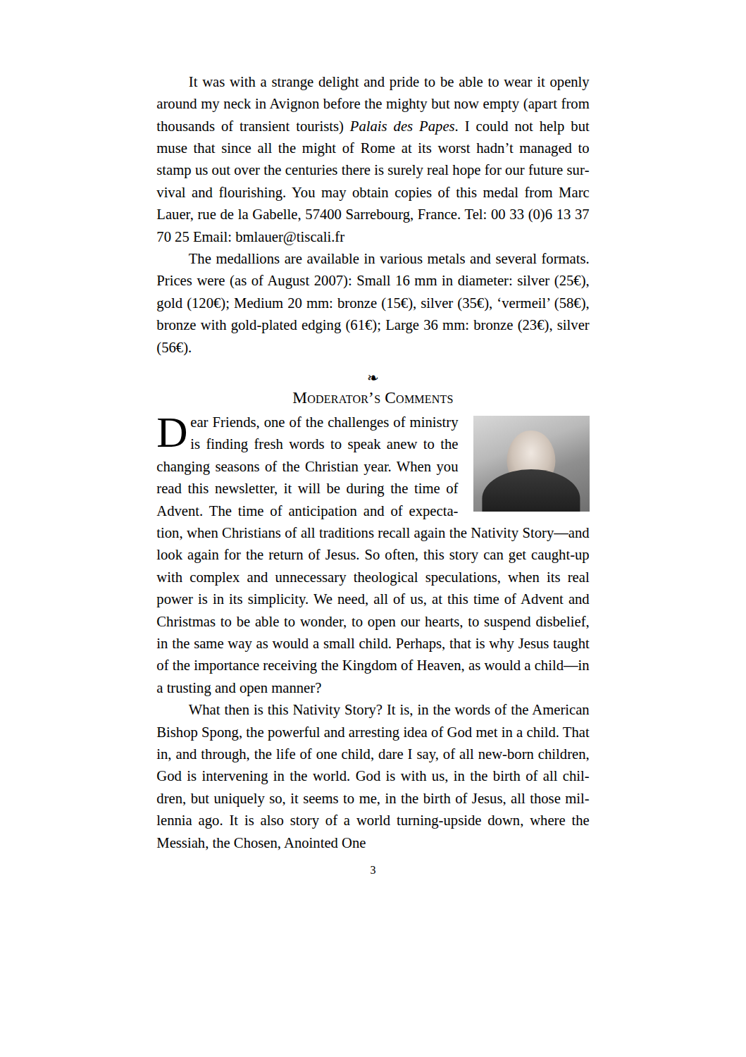It was with a strange delight and pride to be able to wear it openly around my neck in Avignon before the mighty but now empty (apart from thousands of transient tourists) Palais des Papes. I could not help but muse that since all the might of Rome at its worst hadn’t managed to stamp us out over the centuries there is surely real hope for our future survival and flourishing. You may obtain copies of this medal from Marc Lauer, rue de la Gabelle, 57400 Sarrebourg, France. Tel: 00 33 (0)6 13 37 70 25 Email: bmlauer@tiscali.fr
The medallions are available in various metals and several formats. Prices were (as of August 2007): Small 16 mm in diameter: silver (25€), gold (120€); Medium 20 mm: bronze (15€), silver (35€), ‘vermeil’ (58€), bronze with gold-plated edging (61€); Large 36 mm: bronze (23€), silver (56€).
❧
Moderator’s Comments
Dear Friends, one of the challenges of ministry is finding fresh words to speak anew to the changing seasons of the Christian year. When you read this newsletter, it will be during the time of Advent. The time of anticipation and of expectation, when Christians of all traditions recall again the Nativity Story—and look again for the return of Jesus. So often, this story can get caught-up with complex and unnecessary theological speculations, when its real power is in its simplicity. We need, all of us, at this time of Advent and Christmas to be able to wonder, to open our hearts, to suspend disbelief, in the same way as would a small child. Perhaps, that is why Jesus taught of the importance receiving the Kingdom of Heaven, as would a child—in a trusting and open manner?
What then is this Nativity Story? It is, in the words of the American Bishop Spong, the powerful and arresting idea of God met in a child. That in, and through, the life of one child, dare I say, of all new-born children, God is intervening in the world. God is with us, in the birth of all children, but uniquely so, it seems to me, in the birth of Jesus, all those millennia ago. It is also story of a world turning-upside down, where the Messiah, the Chosen, Anointed One
3